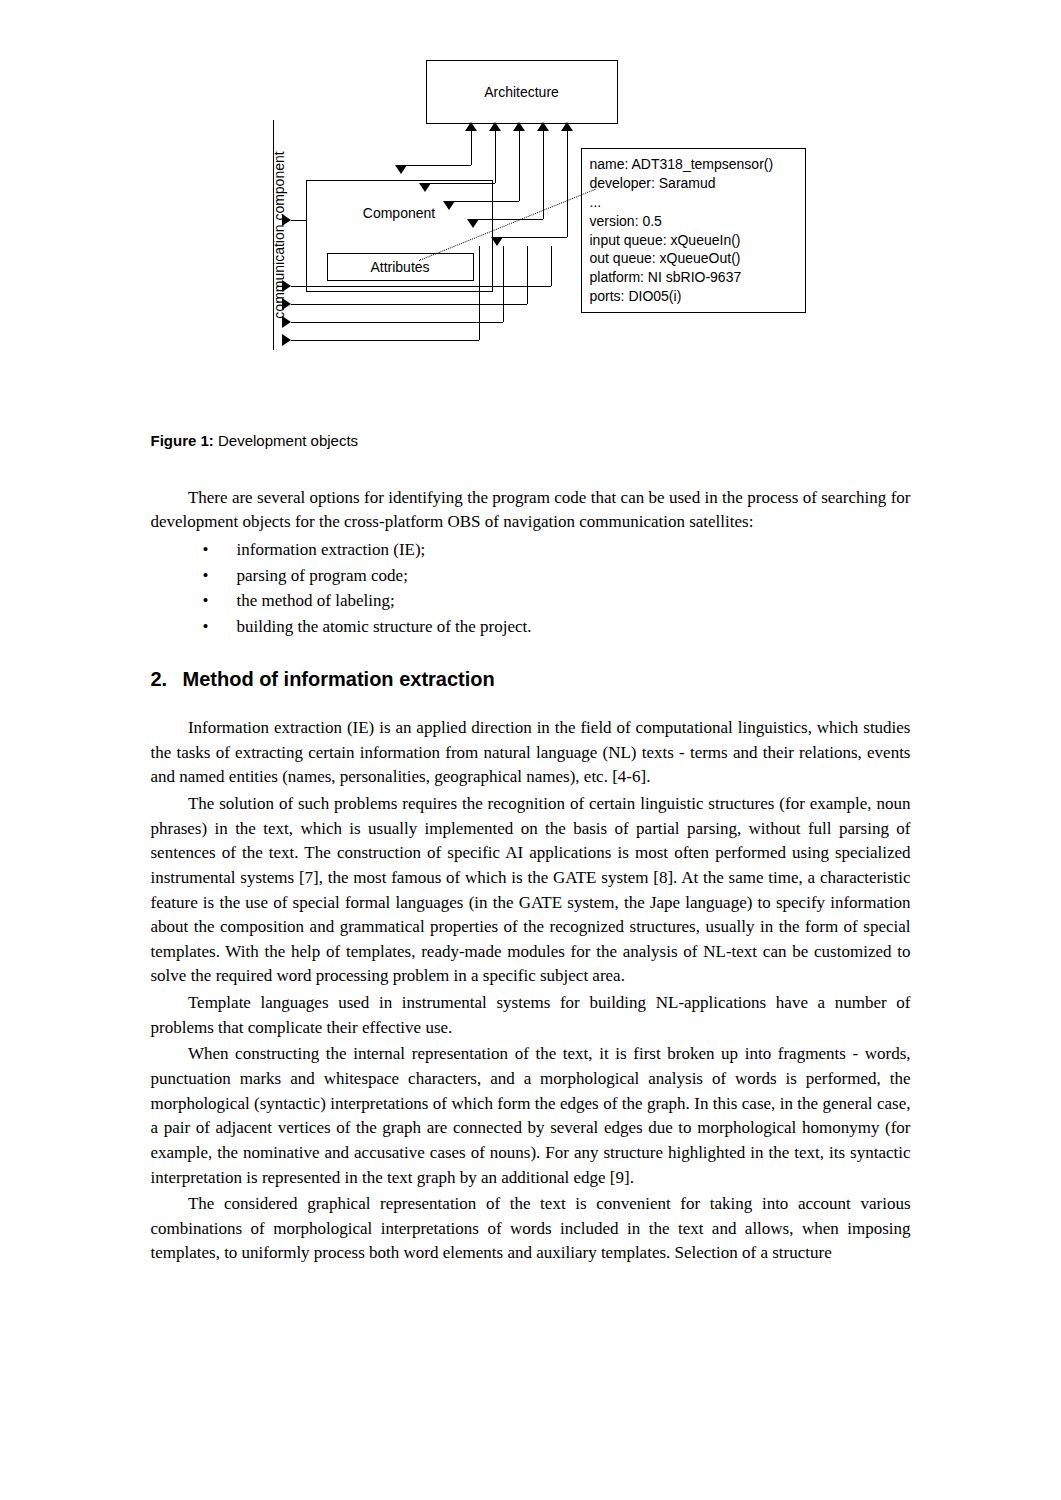communication component
Architecture
Component
Attributes
name: ADT318_tempsensor()
developer: Saramud
...
version: 0.5
input queue: xQueueIn()
out queue: xQueueOut()
platform: NI sbRIO-9637
ports: DIO05(i)
Figure 1: Development objects
There are several options for identifying the program code that can be used in the process of searching for development objects for the cross-platform OBS of navigation communication satellites:
information extraction (IE);
parsing of program code;
the method of labeling;
building the atomic structure of the project.
2. Method of information extraction
Information extraction (IE) is an applied direction in the field of computational linguistics, which studies the tasks of extracting certain information from natural language (NL) texts - terms and their relations, events and named entities (names, personalities, geographical names), etc. [4-6].
The solution of such problems requires the recognition of certain linguistic structures (for example, noun phrases) in the text, which is usually implemented on the basis of partial parsing, without full parsing of sentences of the text. The construction of specific AI applications is most often performed using specialized instrumental systems [7], the most famous of which is the GATE system [8]. At the same time, a characteristic feature is the use of special formal languages (in the GATE system, the Jape language) to specify information about the composition and grammatical properties of the recognized structures, usually in the form of special templates. With the help of templates, ready-made modules for the analysis of NL-text can be customized to solve the required word processing problem in a specific subject area.
Template languages used in instrumental systems for building NL-applications have a number of problems that complicate their effective use.
When constructing the internal representation of the text, it is first broken up into fragments - words, punctuation marks and whitespace characters, and a morphological analysis of words is performed, the morphological (syntactic) interpretations of which form the edges of the graph. In this case, in the general case, a pair of adjacent vertices of the graph are connected by several edges due to morphological homonymy (for example, the nominative and accusative cases of nouns). For any structure highlighted in the text, its syntactic interpretation is represented in the text graph by an additional edge [9].
The considered graphical representation of the text is convenient for taking into account various combinations of morphological interpretations of words included in the text and allows, when imposing templates, to uniformly process both word elements and auxiliary templates. Selection of a structure